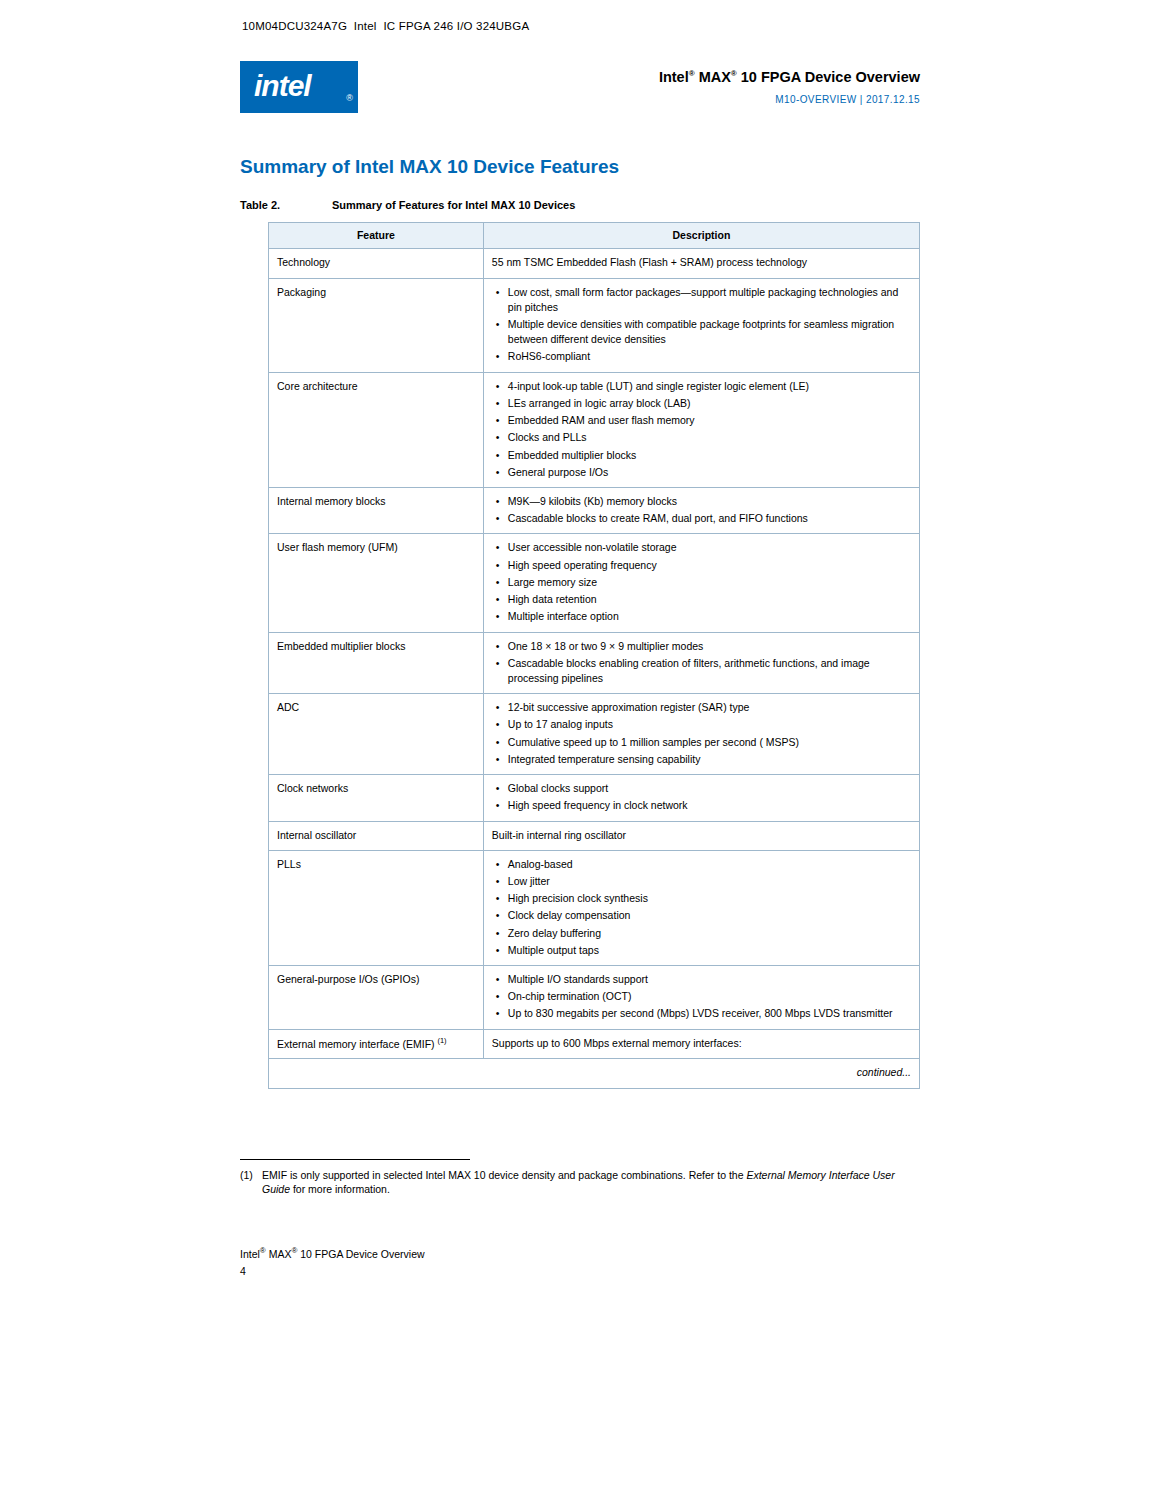10M04DCU324A7G Intel IC FPGA 246 I/O 324UBGA
intel®
Intel® MAX® 10 FPGA Device Overview
M10-OVERVIEW | 2017.12.15
Summary of Intel MAX 10 Device Features
Table 2. Summary of Features for Intel MAX 10 Devices
| Feature | Description |
| --- | --- |
| Technology | 55 nm TSMC Embedded Flash (Flash + SRAM) process technology |
| Packaging | Low cost, small form factor packages—support multiple packaging technologies and pin pitches Multiple device densities with compatible package footprints for seamless migration between different device densities RoHS6-compliant |
| Core architecture | 4-input look-up table (LUT) and single register logic element (LE) LEs arranged in logic array block (LAB) Embedded RAM and user flash memory Clocks and PLLs Embedded multiplier blocks General purpose I/Os |
| Internal memory blocks | M9K—9 kilobits (Kb) memory blocks Cascadable blocks to create RAM, dual port, and FIFO functions |
| User flash memory (UFM) | User accessible non-volatile storage High speed operating frequency Large memory size High data retention Multiple interface option |
| Embedded multiplier blocks | One 18 × 18 or two 9 × 9 multiplier modes Cascadable blocks enabling creation of filters, arithmetic functions, and image processing pipelines |
| ADC | 12-bit successive approximation register (SAR) type Up to 17 analog inputs Cumulative speed up to 1 million samples per second ( MSPS) Integrated temperature sensing capability |
| Clock networks | Global clocks support High speed frequency in clock network |
| Internal oscillator | Built-in internal ring oscillator |
| PLLs | Analog-based Low jitter High precision clock synthesis Clock delay compensation Zero delay buffering Multiple output taps |
| General-purpose I/Os (GPIOs) | Multiple I/O standards support On-chip termination (OCT) Up to 830 megabits per second (Mbps) LVDS receiver, 800 Mbps LVDS transmitter |
| External memory interface (EMIF) (1) | Supports up to 600 Mbps external memory interfaces: |
| continued... |
(1) EMIF is only supported in selected Intel MAX 10 device density and package combinations. Refer to the External Memory Interface User Guide for more information.
Intel® MAX® 10 FPGA Device Overview
4